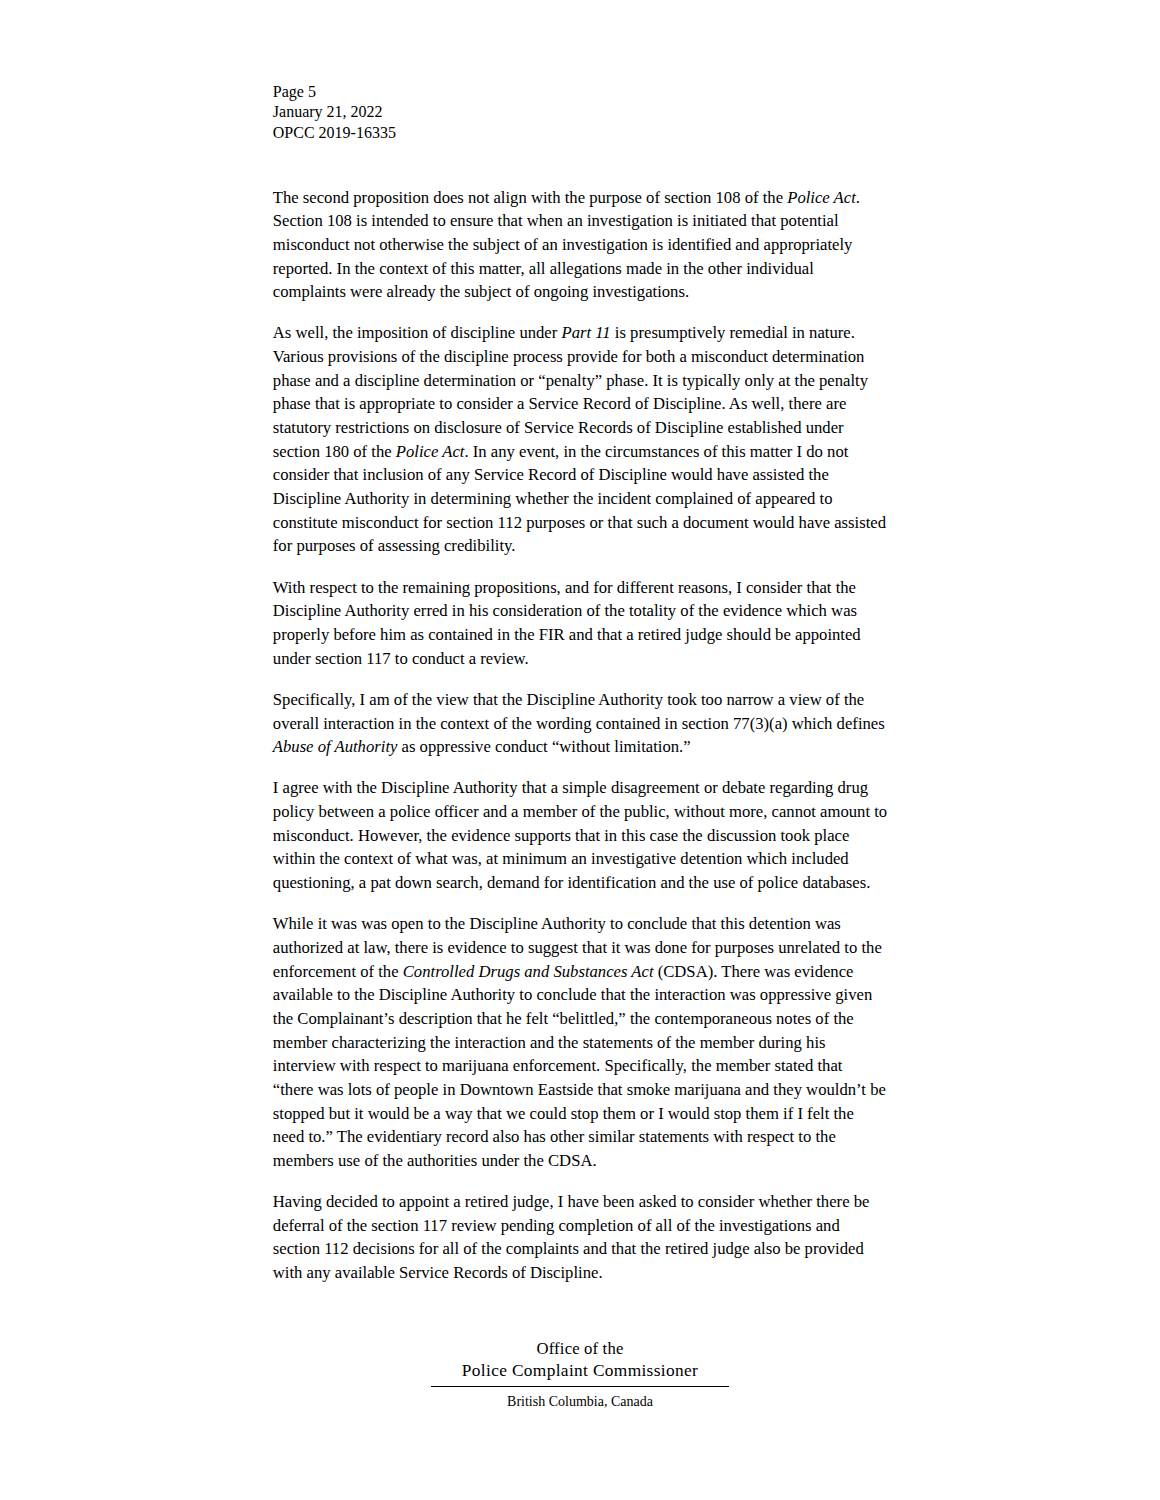Page 5
January 21, 2022
OPCC 2019-16335
The second proposition does not align with the purpose of section 108 of the Police Act. Section 108 is intended to ensure that when an investigation is initiated that potential misconduct not otherwise the subject of an investigation is identified and appropriately reported. In the context of this matter, all allegations made in the other individual complaints were already the subject of ongoing investigations.
As well, the imposition of discipline under Part 11 is presumptively remedial in nature. Various provisions of the discipline process provide for both a misconduct determination phase and a discipline determination or “penalty” phase. It is typically only at the penalty phase that is appropriate to consider a Service Record of Discipline. As well, there are statutory restrictions on disclosure of Service Records of Discipline established under section 180 of the Police Act. In any event, in the circumstances of this matter I do not consider that inclusion of any Service Record of Discipline would have assisted the Discipline Authority in determining whether the incident complained of appeared to constitute misconduct for section 112 purposes or that such a document would have assisted for purposes of assessing credibility.
With respect to the remaining propositions, and for different reasons, I consider that the Discipline Authority erred in his consideration of the totality of the evidence which was properly before him as contained in the FIR and that a retired judge should be appointed under section 117 to conduct a review.
Specifically, I am of the view that the Discipline Authority took too narrow a view of the overall interaction in the context of the wording contained in section 77(3)(a) which defines Abuse of Authority as oppressive conduct “without limitation.”
I agree with the Discipline Authority that a simple disagreement or debate regarding drug policy between a police officer and a member of the public, without more, cannot amount to misconduct. However, the evidence supports that in this case the discussion took place within the context of what was, at minimum an investigative detention which included questioning, a pat down search, demand for identification and the use of police databases.
While it was was open to the Discipline Authority to conclude that this detention was authorized at law, there is evidence to suggest that it was done for purposes unrelated to the enforcement of the Controlled Drugs and Substances Act (CDSA). There was evidence available to the Discipline Authority to conclude that the interaction was oppressive given the Complainant’s description that he felt “belittled,” the contemporaneous notes of the member characterizing the interaction and the statements of the member during his interview with respect to marijuana enforcement. Specifically, the member stated that “there was lots of people in Downtown Eastside that smoke marijuana and they wouldn’t be stopped but it would be a way that we could stop them or I would stop them if I felt the need to.” The evidentiary record also has other similar statements with respect to the members use of the authorities under the CDSA.
Having decided to appoint a retired judge, I have been asked to consider whether there be deferral of the section 117 review pending completion of all of the investigations and section 112 decisions for all of the complaints and that the retired judge also be provided with any available Service Records of Discipline.
Office of the
Police Complaint Commissioner
British Columbia, Canada